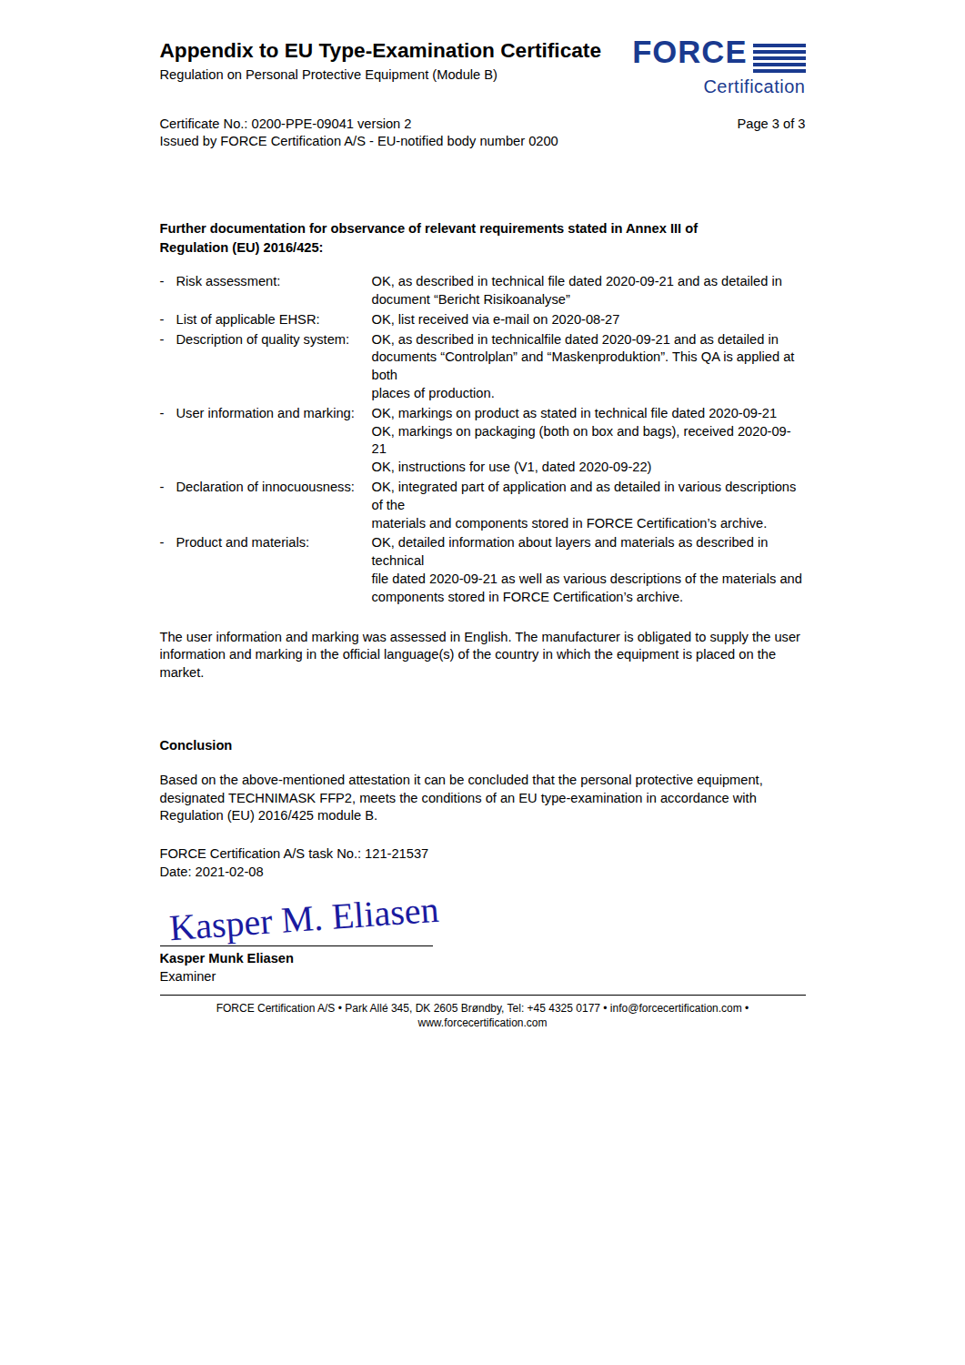Appendix to EU Type-Examination Certificate
Regulation on Personal Protective Equipment (Module B)
FORCE
Certification
Certificate No.: 0200-PPE-09041 version 2
Issued by FORCE Certification A/S - EU-notified body number 0200
Page 3 of 3
Further documentation for observance of relevant requirements stated in Annex III of
Regulation (EU) 2016/425:
| - | Risk assessment: | OK, as described in technical file dated 2020-09-21 and as detailed in document “Bericht Risikoanalyse” |
| - | List of applicable EHSR: | OK, list received via e-mail on 2020-08-27 |
| - | Description of quality system: | OK, as described in technicalfile dated 2020-09-21 and as detailed in documents “Controlplan” and “Maskenproduktion”. This QA is applied at both places of production. |
| - | User information and marking: | OK, markings on product as stated in technical file dated 2020-09-21 OK, markings on packaging (both on box and bags), received 2020-09-21 OK, instructions for use (V1, dated 2020-09-22) |
| - | Declaration of innocuousness: | OK, integrated part of application and as detailed in various descriptions of the materials and components stored in FORCE Certification’s archive. |
| - | Product and materials: | OK, detailed information about layers and materials as described in technical file dated 2020-09-21 as well as various descriptions of the materials and components stored in FORCE Certification’s archive. |
The user information and marking was assessed in English. The manufacturer is obligated to supply the user information and marking in the official language(s) of the country in which the equipment is placed on the market.
Conclusion
Based on the above-mentioned attestation it can be concluded that the personal protective equipment, designated TECHNIMASK FFP2, meets the conditions of an EU type-examination in accordance with Regulation (EU) 2016/425 module B.
FORCE Certification A/S task No.: 121-21537
Date: 2021-02-08
Kasper M. Eliasen
Kasper Munk Eliasen
Examiner
FORCE Certification A/S • Park Allé 345, DK 2605 Brøndby, Tel: +45 4325 0177 • info@forcecertification.com • www.forcecertification.com